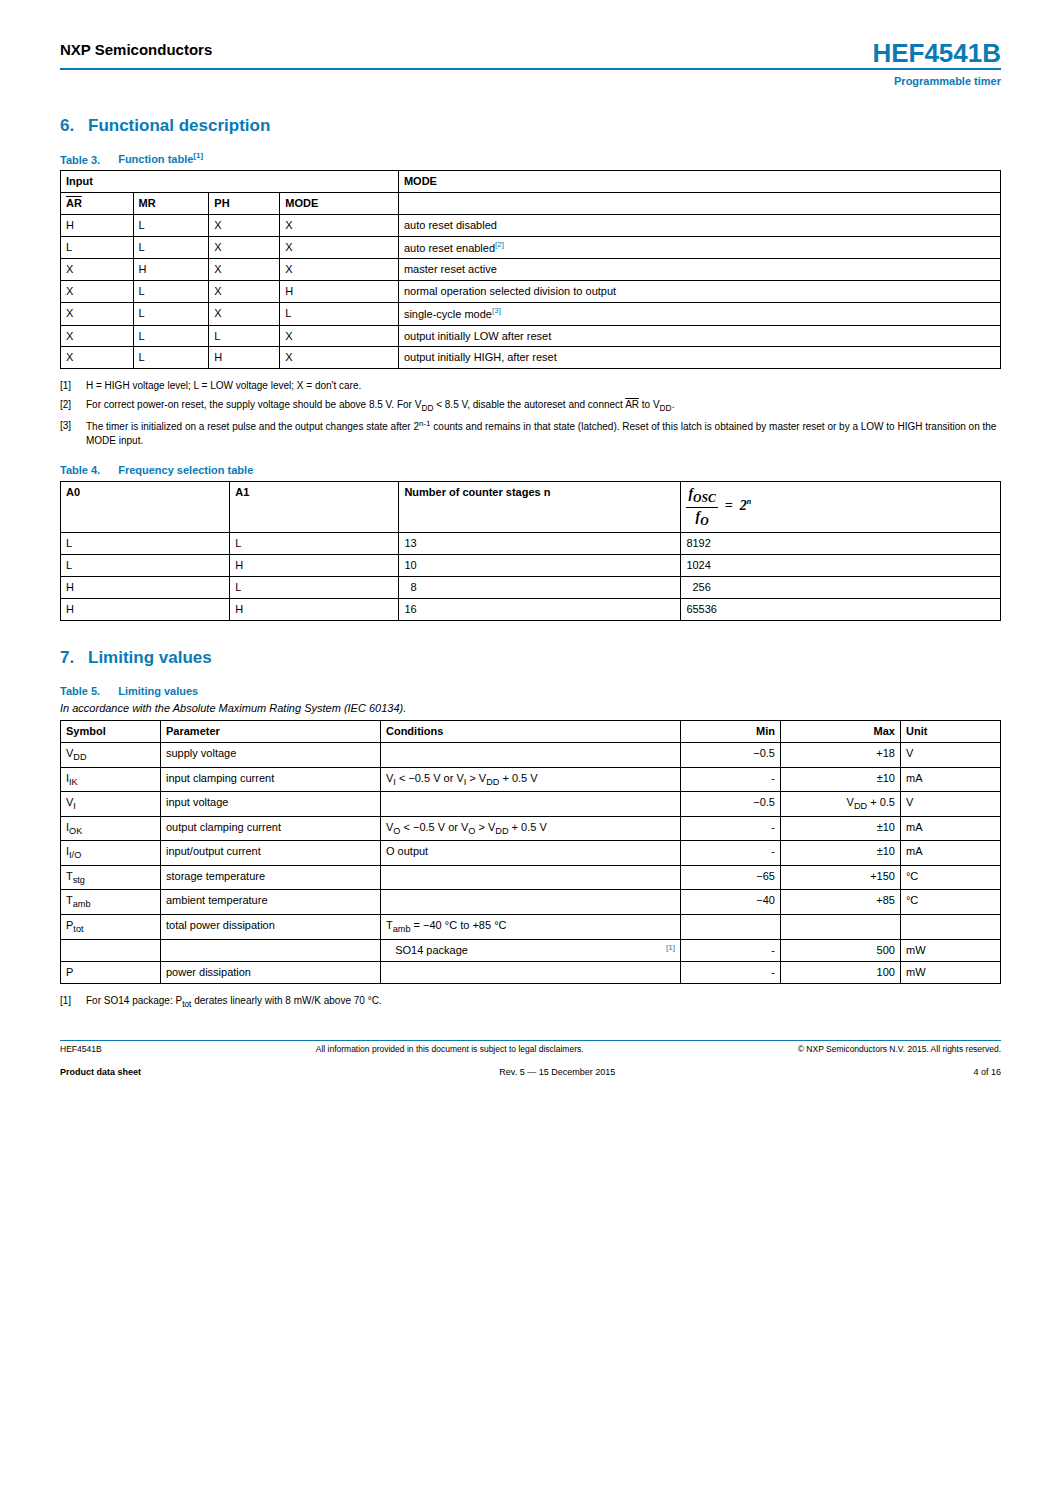NXP Semiconductors
HEF4541B
Programmable timer
6. Functional description
Table 3. Function table[1]
| Input | MODE |
| --- | --- |
| AR | MR | PH | MODE | |
| H | L | X | X | auto reset disabled |
| L | L | X | X | auto reset enabled [2] |
| X | H | X | X | master reset active |
| X | L | X | H | normal operation selected division to output |
| X | L | X | L | single-cycle mode [3] |
| X | L | L | X | output initially LOW after reset |
| X | L | H | X | output initially HIGH, after reset |
[1] H = HIGH voltage level; L = LOW voltage level; X = don't care.
[2] For correct power-on reset, the supply voltage should be above 8.5 V. For VDD < 8.5 V, disable the autoreset and connect AR to VDD.
[3] The timer is initialized on a reset pulse and the output changes state after 2n-1 counts and remains in that state (latched). Reset of this latch is obtained by master reset or by a LOW to HIGH transition on the MODE input.
Table 4. Frequency selection table
| A0 | A1 | Number of counter stages n | f OSC f O = 2 n |
| --- | --- | --- | --- |
| L | L | 13 | 8192 |
| L | H | 10 | 1024 |
| H | L | 8 | 256 |
| H | H | 16 | 65536 |
7. Limiting values
Table 5. Limiting values
In accordance with the Absolute Maximum Rating System (IEC 60134).
| Symbol | Parameter | Conditions | Min | Max | Unit |
| --- | --- | --- | --- | --- | --- |
| V DD | supply voltage | | −0.5 | +18 | V |
| I IK | input clamping current | V I < −0.5 V or V I > V DD + 0.5 V | - | ±10 | mA |
| V I | input voltage | | −0.5 | V DD + 0.5 | V |
| I OK | output clamping current | V O < −0.5 V or V O > V DD + 0.5 V | - | ±10 | mA |
| I I/O | input/output current | O output | - | ±10 | mA |
| T stg | storage temperature | | −65 | +150 | °C |
| T amb | ambient temperature | | −40 | +85 | °C |
| P tot | total power dissipation | T amb = −40 °C to +85 °C | | | |
| | | SO14 package [1] | - | 500 | mW |
| P | power dissipation | | - | 100 | mW |
[1] For SO14 package: Ptot derates linearly with 8 mW/K above 70 °C.
HEF4541B
All information provided in this document is subject to legal disclaimers.
© NXP Semiconductors N.V. 2015. All rights reserved.
Product data sheet
Rev. 5 — 15 December 2015
4 of 16